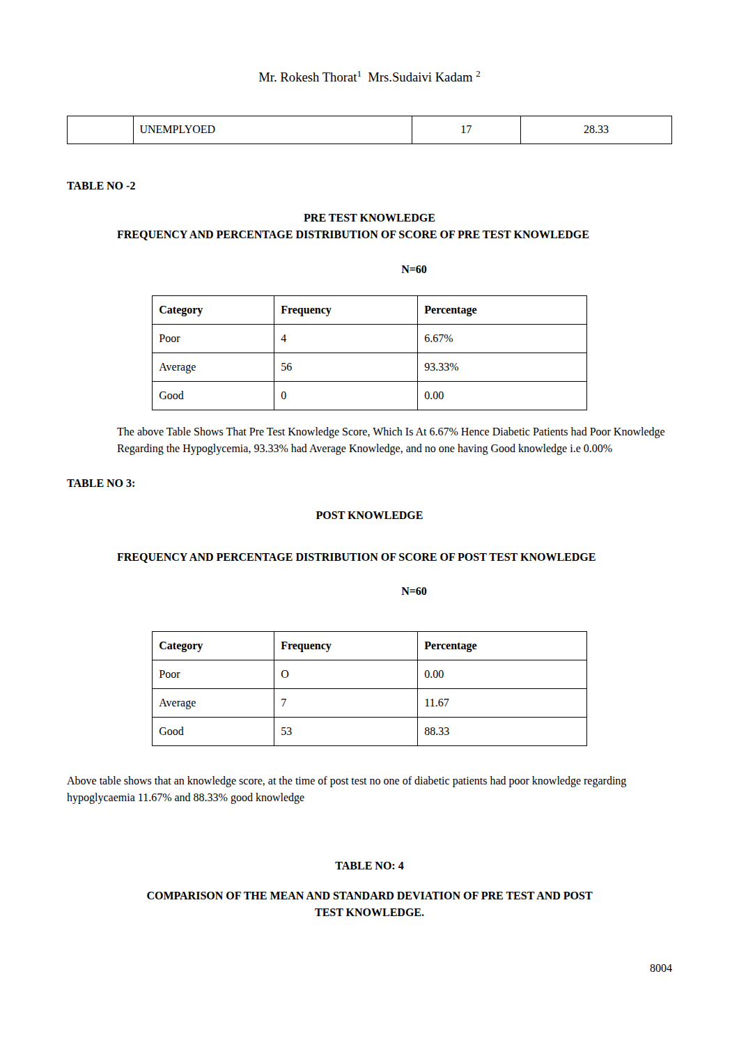Mr. Rokesh Thorat1 Mrs.Sudaivi Kadam 2
| | UNEMPLYOED | 17 | 28.33 |
TABLE NO -2
PRE TEST KNOWLEDGE
FREQUENCY AND PERCENTAGE DISTRIBUTION OF SCORE OF PRE TEST KNOWLEDGE
N=60
| Category | Frequency | Percentage |
| Poor | 4 | 6.67% |
| Average | 56 | 93.33% |
| Good | 0 | 0.00 |
The above Table Shows That Pre Test Knowledge Score, Which Is At 6.67% Hence Diabetic Patients had Poor Knowledge Regarding the Hypoglycemia, 93.33% had Average Knowledge, and no one having Good knowledge i.e 0.00%
TABLE NO 3:
POST KNOWLEDGE
FREQUENCY AND PERCENTAGE DISTRIBUTION OF SCORE OF POST TEST KNOWLEDGE
N=60
| Category | Frequency | Percentage |
| Poor | O | 0.00 |
| Average | 7 | 11.67 |
| Good | 53 | 88.33 |
Above table shows that an knowledge score, at the time of post test no one of diabetic patients had poor knowledge regarding hypoglycaemia 11.67% and 88.33% good knowledge
TABLE NO: 4
COMPARISON OF THE MEAN AND STANDARD DEVIATION OF PRE TEST AND POST
TEST KNOWLEDGE.
8004